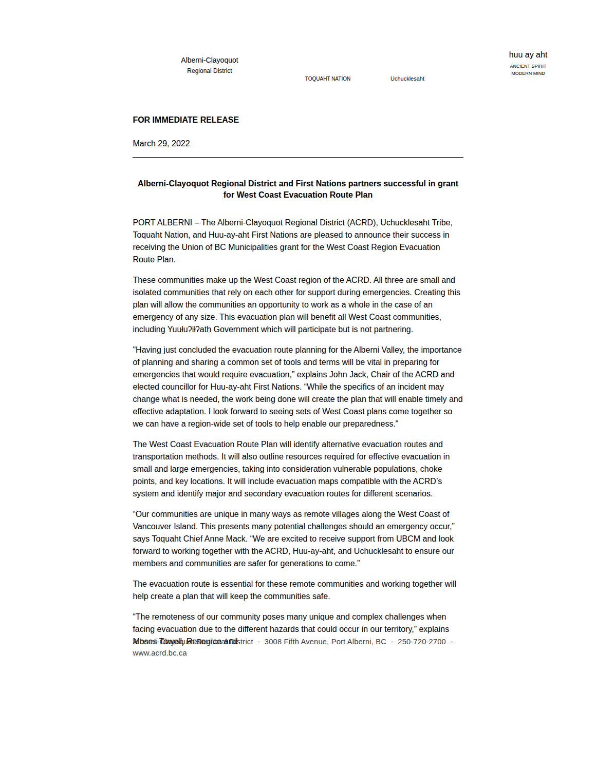FOR IMMEDIATE RELEASE
March 29, 2022
Alberni-Clayoquot Regional District and First Nations partners successful in grant for West Coast Evacuation Route Plan
PORT ALBERNI – The Alberni-Clayoquot Regional District (ACRD), Uchucklesaht Tribe, Toquaht Nation, and Huu-ay-aht First Nations are pleased to announce their success in receiving the Union of BC Municipalities grant for the West Coast Region Evacuation Route Plan.
These communities make up the West Coast region of the ACRD. All three are small and isolated communities that rely on each other for support during emergencies. Creating this plan will allow the communities an opportunity to work as a whole in the case of an emergency of any size. This evacuation plan will benefit all West Coast communities, including Yuułuʔiłʔatḥ Government which will participate but is not partnering.
"Having just concluded the evacuation route planning for the Alberni Valley, the importance of planning and sharing a common set of tools and terms will be vital in preparing for emergencies that would require evacuation,” explains John Jack, Chair of the ACRD and elected councillor for Huu-ay-aht First Nations. “While the specifics of an incident may change what is needed, the work being done will create the plan that will enable timely and effective adaptation. I look forward to seeing sets of West Coast plans come together so we can have a region-wide set of tools to help enable our preparedness."
The West Coast Evacuation Route Plan will identify alternative evacuation routes and transportation methods. It will also outline resources required for effective evacuation in small and large emergencies, taking into consideration vulnerable populations, choke points, and key locations. It will include evacuation maps compatible with the ACRD’s system and identify major and secondary evacuation routes for different scenarios.
“Our communities are unique in many ways as remote villages along the West Coast of Vancouver Island. This presents many potential challenges should an emergency occur,” says Toquaht Chief Anne Mack. “We are excited to receive support from UBCM and look forward to working together with the ACRD, Huu-ay-aht, and Uchucklesaht to ensure our members and communities are safer for generations to come.”
The evacuation route is essential for these remote communities and working together will help create a plan that will keep the communities safe.
“The remoteness of our community poses many unique and complex challenges when facing evacuation due to the different hazards that could occur in our territory,” explains Moses Towell, Resource and
Alberni-Clayoquot Regional District - 3008 Fifth Avenue, Port Alberni, BC - 250-720-2700 - www.acrd.bc.ca